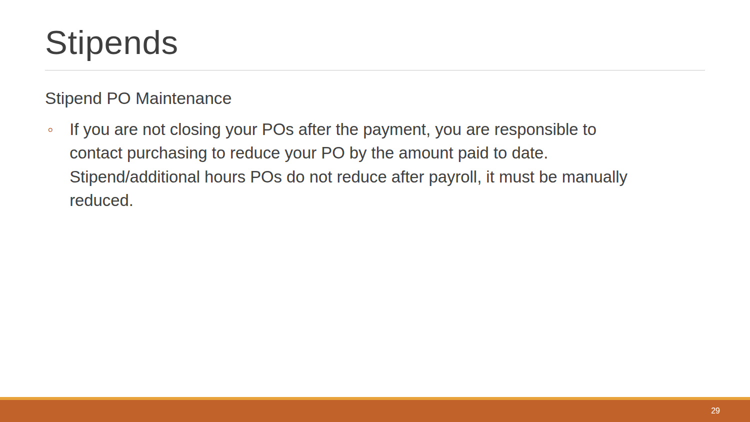Stipends
Stipend PO Maintenance
If you are not closing your POs after the payment, you are responsible to contact purchasing to reduce your PO by the amount paid to date. Stipend/additional hours POs do not reduce after payroll, it must be manually reduced.
29